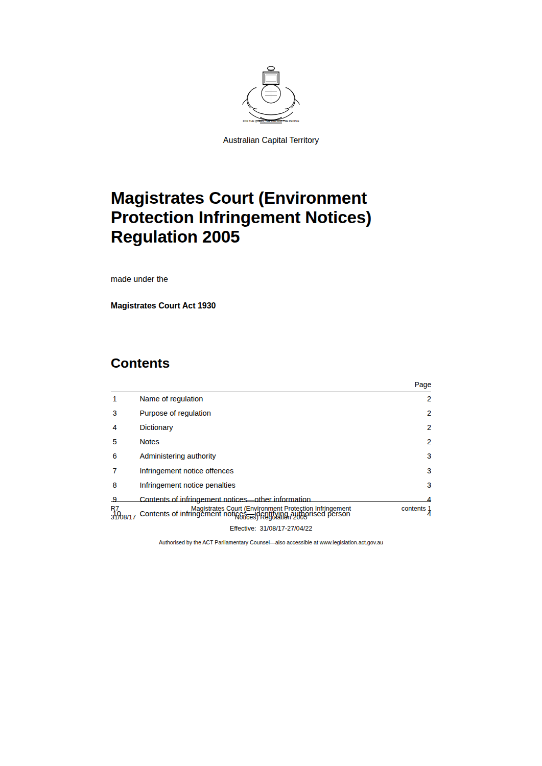Australian Capital Territory
Magistrates Court (Environment Protection Infringement Notices) Regulation 2005
made under the
Magistrates Court Act 1930
Contents
| | Page |
| --- | --- |
| 1 | Name of regulation | 2 |
| 3 | Purpose of regulation | 2 |
| 4 | Dictionary | 2 |
| 5 | Notes | 2 |
| 6 | Administering authority | 3 |
| 7 | Infringement notice offences | 3 |
| 8 | Infringement notice penalties | 3 |
| 9 | Contents of infringement notices—other information | 4 |
| 10 | Contents of infringement notices—identifying authorised person | 4 |
| R7 31/08/17 | Magistrates Court (Environment Protection Infringement Notices) Regulation 2005 | contents 1 |
Effective: 31/08/17-27/04/22
Authorised by the ACT Parliamentary Counsel—also accessible at www.legislation.act.gov.au